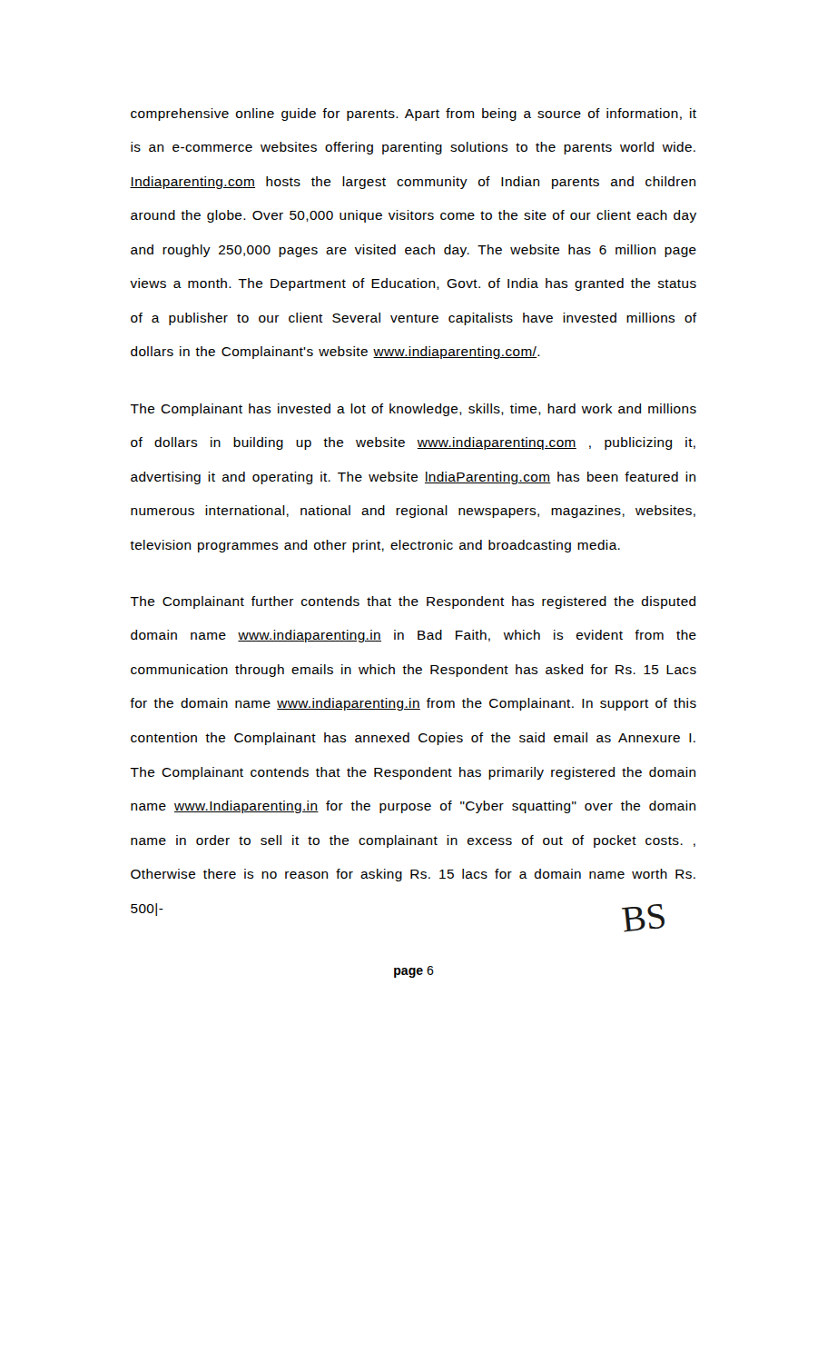comprehensive online guide for parents. Apart from being a source of information, it is an e-commerce websites offering parenting solutions to the parents world wide. Indiaparenting.com hosts the largest community of Indian parents and children around the globe. Over 50,000 unique visitors come to the site of our client each day and roughly 250,000 pages are visited each day. The website has 6 million page views a month. The Department of Education, Govt. of India has granted the status of a publisher to our client Several venture capitalists have invested millions of dollars in the Complainant's website www.indiaparenting.com/.
The Complainant has invested a lot of knowledge, skills, time, hard work and millions of dollars in building up the website www.indiaparentinq.com , publicizing it, advertising it and operating it. The website lndiaParenting.com has been featured in numerous international, national and regional newspapers, magazines, websites, television programmes and other print, electronic and broadcasting media.
The Complainant further contends that the Respondent has registered the disputed domain name www.indiaparenting.in in Bad Faith, which is evident from the communication through emails in which the Respondent has asked for Rs. 15 Lacs for the domain name www.indiaparenting.in from the Complainant. In support of this contention the Complainant has annexed Copies of the said email as Annexure I. The Complainant contends that the Respondent has primarily registered the domain name www.Indiaparenting.in for the purpose of "Cyber squatting" over the domain name in order to sell it to the complainant in excess of out of pocket costs. , Otherwise there is no reason for asking Rs. 15 lacs for a domain name worth Rs. 500|-
BS
page 6